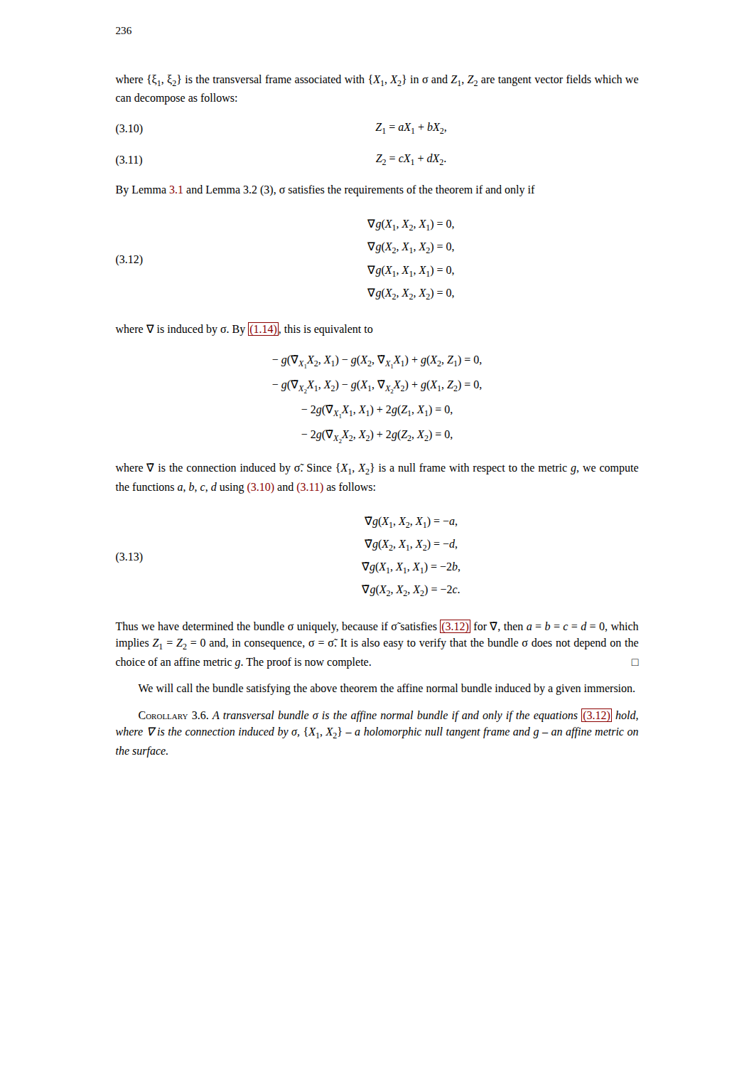236
where {ξ1, ξ2} is the transversal frame associated with {X1, X2} in σ and Z1, Z2 are tangent vector fields which we can decompose as follows:
(3.10)
Z1 = aX1 + bX2,
(3.11)
Z2 = cX1 + dX2.
By Lemma 3.1 and Lemma 3.2 (3), σ satisfies the requirements of the theorem if and only if
(3.12)
∇g(X1, X2, X1) = 0,
∇g(X2, X1, X2) = 0,
∇g(X1, X1, X1) = 0,
∇g(X2, X2, X2) = 0,
where ∇ is induced by σ. By (1.14), this is equivalent to
− g(∇̃X1X2, X1) − g(X2, ∇̃X1X1) + g(X2, Z1) = 0,
− g(∇̃X2X1, X2) − g(X1, ∇̃X2X2) + g(X1, Z2) = 0,
− 2g(∇̃X1X1, X1) + 2g(Z1, X1) = 0,
− 2g(∇̃X2X2, X2) + 2g(Z2, X2) = 0,
where ∇̃ is the connection induced by σ̃. Since {X1, X2} is a null frame with respect to the metric g, we compute the functions a, b, c, d using (3.10) and (3.11) as follows:
(3.13)
∇̃g(X1, X2, X1) = −a,
∇̃g(X2, X1, X2) = −d,
∇̃g(X1, X1, X1) = −2b,
∇̃g(X2, X2, X2) = −2c.
Thus we have determined the bundle σ uniquely, because if σ̃ satisfies (3.12) for ∇̃, then a = b = c = d = 0, which implies Z1 = Z2 = 0 and, in consequence, σ = σ̃. It is also easy to verify that the bundle σ does not depend on the choice of an affine metric g. The proof is now complete. □
We will call the bundle satisfying the above theorem the affine normal bundle induced by a given immersion.
Corollary 3.6. A transversal bundle σ is the affine normal bundle if and only if the equations (3.12) hold, where ∇ is the connection induced by σ, {X1, X2} – a holomorphic null tangent frame and g – an affine metric on the surface.